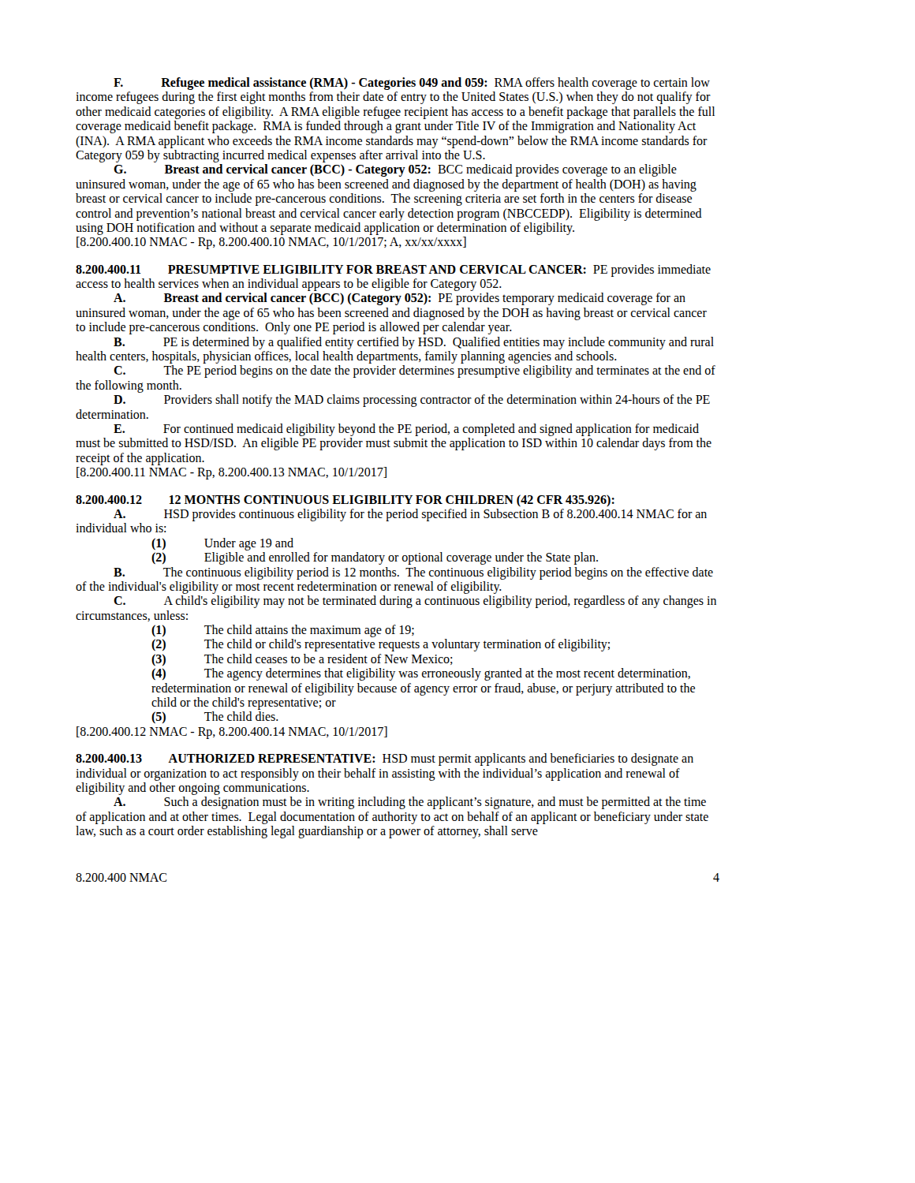F. Refugee medical assistance (RMA) - Categories 049 and 059: RMA offers health coverage to certain low income refugees during the first eight months from their date of entry to the United States (U.S.) when they do not qualify for other medicaid categories of eligibility. A RMA eligible refugee recipient has access to a benefit package that parallels the full coverage medicaid benefit package. RMA is funded through a grant under Title IV of the Immigration and Nationality Act (INA). A RMA applicant who exceeds the RMA income standards may “spend-down” below the RMA income standards for Category 059 by subtracting incurred medical expenses after arrival into the U.S.
G. Breast and cervical cancer (BCC) - Category 052: BCC medicaid provides coverage to an eligible uninsured woman, under the age of 65 who has been screened and diagnosed by the department of health (DOH) as having breast or cervical cancer to include pre-cancerous conditions. The screening criteria are set forth in the centers for disease control and prevention’s national breast and cervical cancer early detection program (NBCCEDP). Eligibility is determined using DOH notification and without a separate medicaid application or determination of eligibility.
[8.200.400.10 NMAC - Rp, 8.200.400.10 NMAC, 10/1/2017; A, xx/xx/xxxx]
8.200.400.11 PRESUMPTIVE ELIGIBILITY FOR BREAST AND CERVICAL CANCER: PE provides immediate access to health services when an individual appears to be eligible for Category 052.
A. Breast and cervical cancer (BCC) (Category 052): PE provides temporary medicaid coverage for an uninsured woman, under the age of 65 who has been screened and diagnosed by the DOH as having breast or cervical cancer to include pre-cancerous conditions. Only one PE period is allowed per calendar year.
B. PE is determined by a qualified entity certified by HSD. Qualified entities may include community and rural health centers, hospitals, physician offices, local health departments, family planning agencies and schools.
C. The PE period begins on the date the provider determines presumptive eligibility and terminates at the end of the following month.
D. Providers shall notify the MAD claims processing contractor of the determination within 24-hours of the PE determination.
E. For continued medicaid eligibility beyond the PE period, a completed and signed application for medicaid must be submitted to HSD/ISD. An eligible PE provider must submit the application to ISD within 10 calendar days from the receipt of the application.
[8.200.400.11 NMAC - Rp, 8.200.400.13 NMAC, 10/1/2017]
8.200.400.12 12 MONTHS CONTINUOUS ELIGIBILITY FOR CHILDREN (42 CFR 435.926):
A. HSD provides continuous eligibility for the period specified in Subsection B of 8.200.400.14 NMAC for an individual who is:
(1) Under age 19 and
(2) Eligible and enrolled for mandatory or optional coverage under the State plan.
B. The continuous eligibility period is 12 months. The continuous eligibility period begins on the effective date of the individual's eligibility or most recent redetermination or renewal of eligibility.
C. A child's eligibility may not be terminated during a continuous eligibility period, regardless of any changes in circumstances, unless:
(1) The child attains the maximum age of 19;
(2) The child or child's representative requests a voluntary termination of eligibility;
(3) The child ceases to be a resident of New Mexico;
(4) The agency determines that eligibility was erroneously granted at the most recent determination, redetermination or renewal of eligibility because of agency error or fraud, abuse, or perjury attributed to the child or the child's representative; or
(5) The child dies.
[8.200.400.12 NMAC - Rp, 8.200.400.14 NMAC, 10/1/2017]
8.200.400.13 AUTHORIZED REPRESENTATIVE: HSD must permit applicants and beneficiaries to designate an individual or organization to act responsibly on their behalf in assisting with the individual’s application and renewal of eligibility and other ongoing communications.
A. Such a designation must be in writing including the applicant’s signature, and must be permitted at the time of application and at other times. Legal documentation of authority to act on behalf of an applicant or beneficiary under state law, such as a court order establishing legal guardianship or a power of attorney, shall serve
8.200.400 NMAC 4